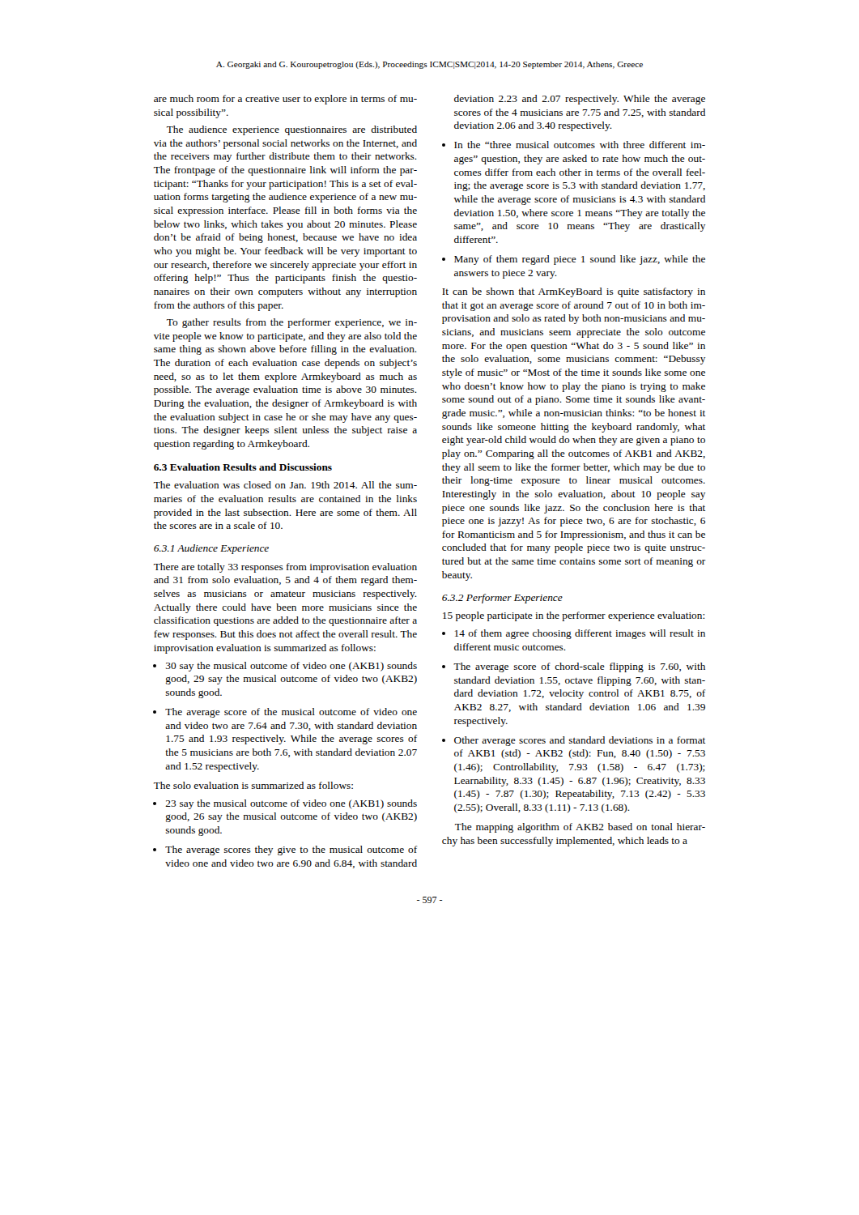A. Georgaki and G. Kouroupetroglou (Eds.), Proceedings ICMC|SMC|2014, 14-20 September 2014, Athens, Greece
are much room for a creative user to explore in terms of musical possibility”.
The audience experience questionnaires are distributed via the authors’ personal social networks on the Internet, and the receivers may further distribute them to their networks. The frontpage of the questionnaire link will inform the participant: “Thanks for your participation! This is a set of evaluation forms targeting the audience experience of a new musical expression interface. Please fill in both forms via the below two links, which takes you about 20 minutes. Please don’t be afraid of being honest, because we have no idea who you might be. Your feedback will be very important to our research, therefore we sincerely appreciate your effort in offering help!” Thus the participants finish the questionanaires on their own computers without any interruption from the authors of this paper.
To gather results from the performer experience, we invite people we know to participate, and they are also told the same thing as shown above before filling in the evaluation. The duration of each evaluation case depends on subject’s need, so as to let them explore Armkeyboard as much as possible. The average evaluation time is above 30 minutes. During the evaluation, the designer of Armkeyboard is with the evaluation subject in case he or she may have any questions. The designer keeps silent unless the subject raise a question regarding to Armkeyboard.
6.3 Evaluation Results and Discussions
The evaluation was closed on Jan. 19th 2014. All the summaries of the evaluation results are contained in the links provided in the last subsection. Here are some of them. All the scores are in a scale of 10.
6.3.1 Audience Experience
There are totally 33 responses from improvisation evaluation and 31 from solo evaluation, 5 and 4 of them regard themselves as musicians or amateur musicians respectively. Actually there could have been more musicians since the classification questions are added to the questionnaire after a few responses. But this does not affect the overall result. The improvisation evaluation is summarized as follows:
30 say the musical outcome of video one (AKB1) sounds good, 29 say the musical outcome of video two (AKB2) sounds good.
The average score of the musical outcome of video one and video two are 7.64 and 7.30, with standard deviation 1.75 and 1.93 respectively. While the average scores of the 5 musicians are both 7.6, with standard deviation 2.07 and 1.52 respectively.
The solo evaluation is summarized as follows:
23 say the musical outcome of video one (AKB1) sounds good, 26 say the musical outcome of video two (AKB2) sounds good.
The average scores they give to the musical outcome of video one and video two are 6.90 and 6.84, with standard deviation 2.23 and 2.07 respectively. While the average scores of the 4 musicians are 7.75 and 7.25, with standard deviation 2.06 and 3.40 respectively.
In the “three musical outcomes with three different images” question, they are asked to rate how much the outcomes differ from each other in terms of the overall feeling; the average score is 5.3 with standard deviation 1.77, while the average score of musicians is 4.3 with standard deviation 1.50, where score 1 means “They are totally the same”, and score 10 means “They are drastically different”.
Many of them regard piece 1 sound like jazz, while the answers to piece 2 vary.
It can be shown that ArmKeyBoard is quite satisfactory in that it got an average score of around 7 out of 10 in both improvisation and solo as rated by both non-musicians and musicians, and musicians seem appreciate the solo outcome more. For the open question “What do 3 - 5 sound like” in the solo evaluation, some musicians comment: “Debussy style of music” or “Most of the time it sounds like some one who doesn’t know how to play the piano is trying to make some sound out of a piano. Some time it sounds like avant-grade music.”, while a non-musician thinks: “to be honest it sounds like someone hitting the keyboard randomly, what eight year-old child would do when they are given a piano to play on.” Comparing all the outcomes of AKB1 and AKB2, they all seem to like the former better, which may be due to their long-time exposure to linear musical outcomes. Interestingly in the solo evaluation, about 10 people say piece one sounds like jazz. So the conclusion here is that piece one is jazzy! As for piece two, 6 are for stochastic, 6 for Romanticism and 5 for Impressionism, and thus it can be concluded that for many people piece two is quite unstructured but at the same time contains some sort of meaning or beauty.
6.3.2 Performer Experience
15 people participate in the performer experience evaluation:
14 of them agree choosing different images will result in different music outcomes.
The average score of chord-scale flipping is 7.60, with standard deviation 1.55, octave flipping 7.60, with standard deviation 1.72, velocity control of AKB1 8.75, of AKB2 8.27, with standard deviation 1.06 and 1.39 respectively.
Other average scores and standard deviations in a format of AKB1 (std) - AKB2 (std): Fun, 8.40 (1.50) - 7.53 (1.46); Controllability, 7.93 (1.58) - 6.47 (1.73); Learnability, 8.33 (1.45) - 6.87 (1.96); Creativity, 8.33 (1.45) - 7.87 (1.30); Repeatability, 7.13 (2.42) - 5.33 (2.55); Overall, 8.33 (1.11) - 7.13 (1.68).
The mapping algorithm of AKB2 based on tonal hierarchy has been successfully implemented, which leads to a
- 597 -